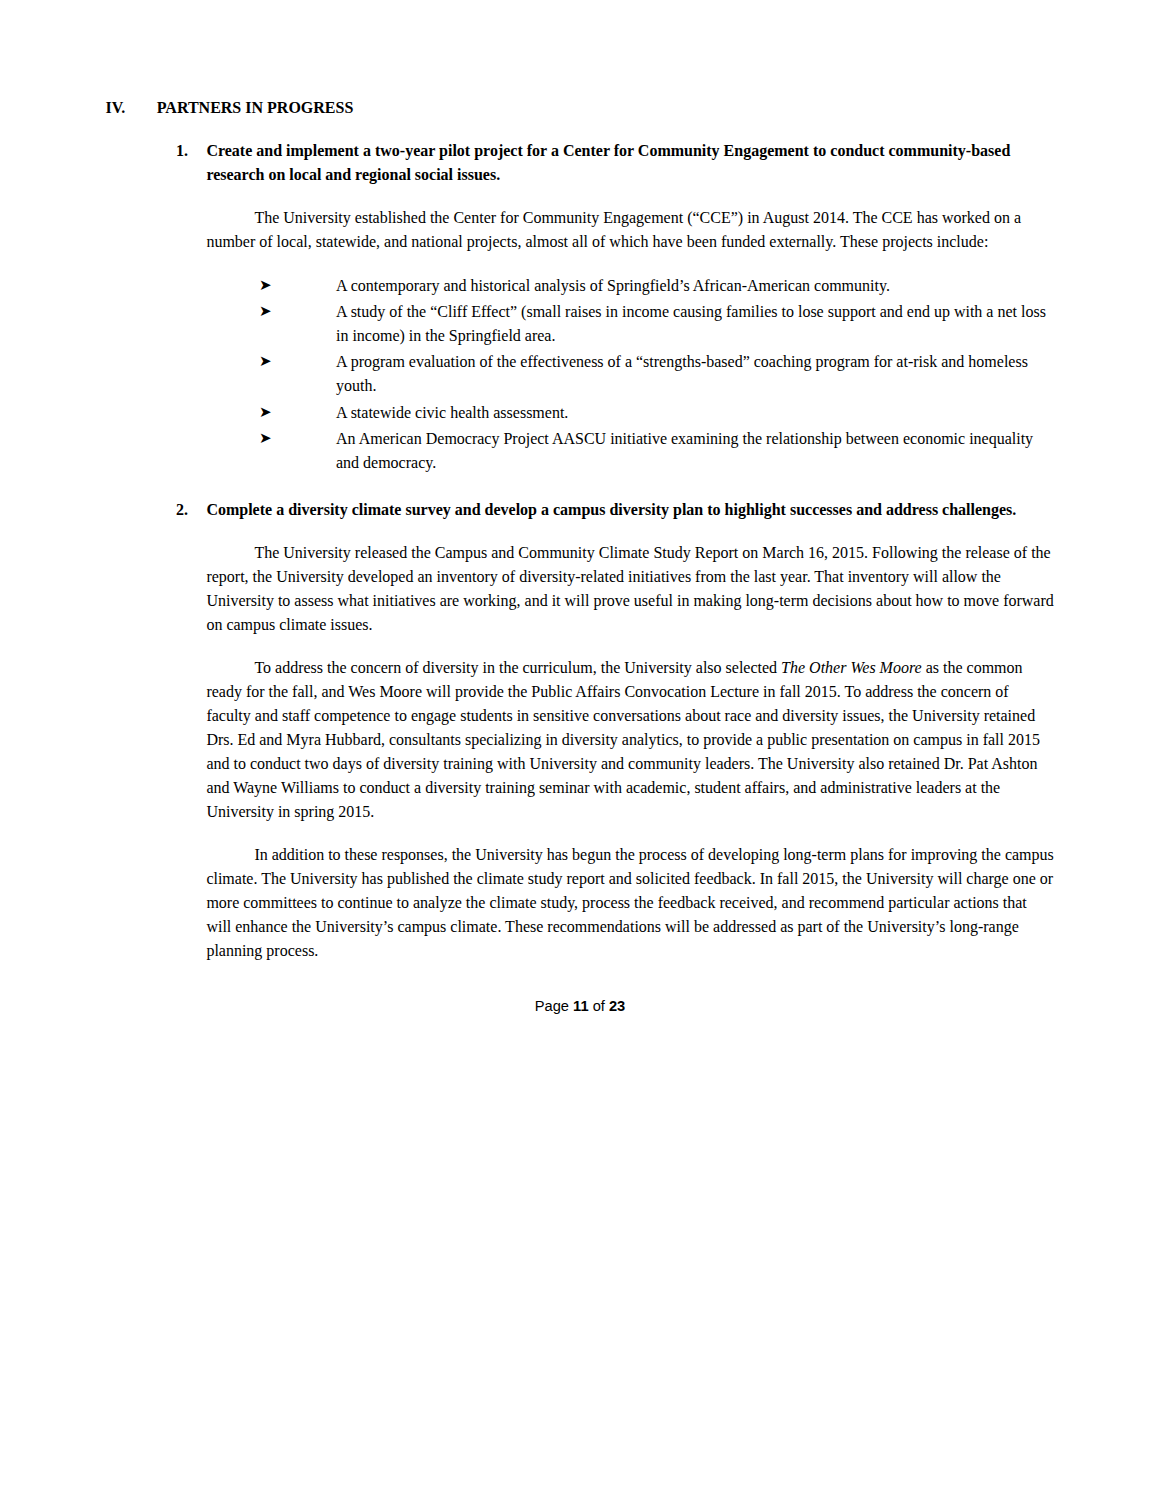IV. PARTNERS IN PROGRESS
Create and implement a two-year pilot project for a Center for Community Engagement to conduct community-based research on local and regional social issues.
The University established the Center for Community Engagement (“CCE”) in August 2014. The CCE has worked on a number of local, statewide, and national projects, almost all of which have been funded externally. These projects include:
A contemporary and historical analysis of Springfield’s African-American community.
A study of the “Cliff Effect” (small raises in income causing families to lose support and end up with a net loss in income) in the Springfield area.
A program evaluation of the effectiveness of a “strengths-based” coaching program for at-risk and homeless youth.
A statewide civic health assessment.
An American Democracy Project AASCU initiative examining the relationship between economic inequality and democracy.
Complete a diversity climate survey and develop a campus diversity plan to highlight successes and address challenges.
The University released the Campus and Community Climate Study Report on March 16, 2015. Following the release of the report, the University developed an inventory of diversity-related initiatives from the last year. That inventory will allow the University to assess what initiatives are working, and it will prove useful in making long-term decisions about how to move forward on campus climate issues.
To address the concern of diversity in the curriculum, the University also selected The Other Wes Moore as the common ready for the fall, and Wes Moore will provide the Public Affairs Convocation Lecture in fall 2015. To address the concern of faculty and staff competence to engage students in sensitive conversations about race and diversity issues, the University retained Drs. Ed and Myra Hubbard, consultants specializing in diversity analytics, to provide a public presentation on campus in fall 2015 and to conduct two days of diversity training with University and community leaders. The University also retained Dr. Pat Ashton and Wayne Williams to conduct a diversity training seminar with academic, student affairs, and administrative leaders at the University in spring 2015.
In addition to these responses, the University has begun the process of developing long-term plans for improving the campus climate. The University has published the climate study report and solicited feedback. In fall 2015, the University will charge one or more committees to continue to analyze the climate study, process the feedback received, and recommend particular actions that will enhance the University’s campus climate. These recommendations will be addressed as part of the University’s long-range planning process.
Page 11 of 23